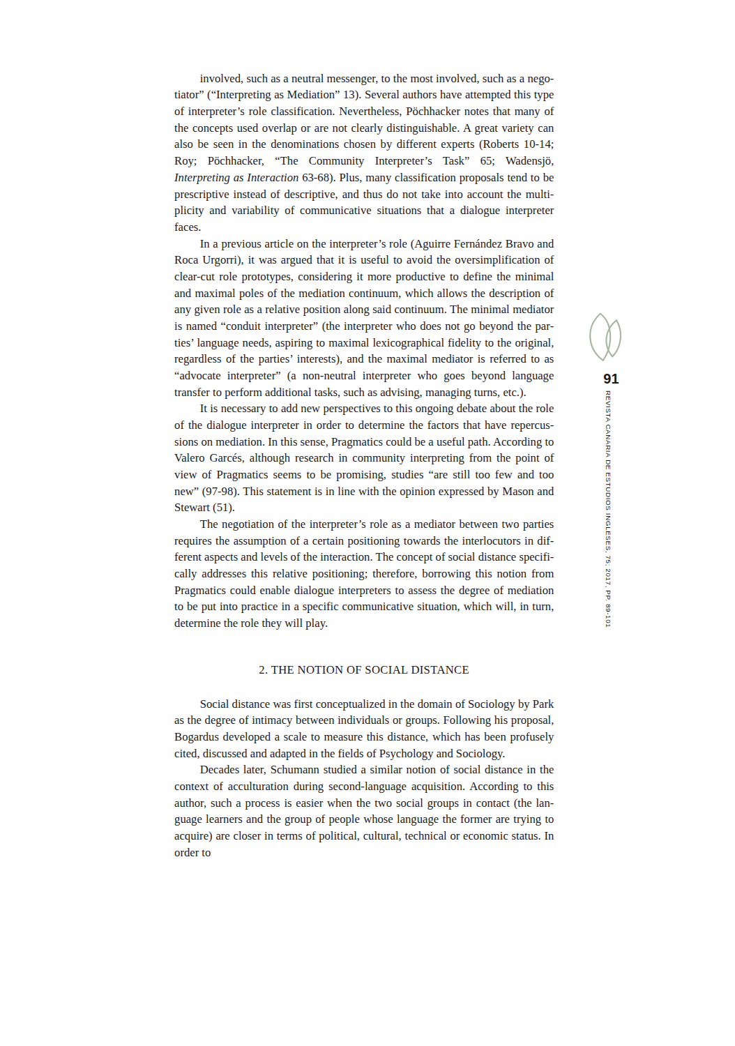91
REVISTA CANARIA DE ESTUDIOS INGLESES, 75; 2017, PP. 89-101
involved, such as a neutral messenger, to the most involved, such as a negotiator” (“Interpreting as Mediation” 13). Several authors have attempted this type of interpreter’s role classification. Nevertheless, Pöchhacker notes that many of the concepts used overlap or are not clearly distinguishable. A great variety can also be seen in the denominations chosen by different experts (Roberts 10-14; Roy; Pöchhacker, “The Community Interpreter’s Task” 65; Wadensjö, Interpreting as Interaction 63-68). Plus, many classification proposals tend to be prescriptive instead of descriptive, and thus do not take into account the multiplicity and variability of communicative situations that a dialogue interpreter faces.
In a previous article on the interpreter’s role (Aguirre Fernández Bravo and Roca Urgorri), it was argued that it is useful to avoid the oversimplification of clear-cut role prototypes, considering it more productive to define the minimal and maximal poles of the mediation continuum, which allows the description of any given role as a relative position along said continuum. The minimal mediator is named “conduit interpreter” (the interpreter who does not go beyond the parties’ language needs, aspiring to maximal lexicographical fidelity to the original, regardless of the parties’ interests), and the maximal mediator is referred to as “advocate interpreter” (a non-neutral interpreter who goes beyond language transfer to perform additional tasks, such as advising, managing turns, etc.).
It is necessary to add new perspectives to this ongoing debate about the role of the dialogue interpreter in order to determine the factors that have repercussions on mediation. In this sense, Pragmatics could be a useful path. According to Valero Garcés, although research in community interpreting from the point of view of Pragmatics seems to be promising, studies “are still too few and too new” (97-98). This statement is in line with the opinion expressed by Mason and Stewart (51).
The negotiation of the interpreter’s role as a mediator between two parties requires the assumption of a certain positioning towards the interlocutors in different aspects and levels of the interaction. The concept of social distance specifically addresses this relative positioning; therefore, borrowing this notion from Pragmatics could enable dialogue interpreters to assess the degree of mediation to be put into practice in a specific communicative situation, which will, in turn, determine the role they will play.
2. THE NOTION OF SOCIAL DISTANCE
Social distance was first conceptualized in the domain of Sociology by Park as the degree of intimacy between individuals or groups. Following his proposal, Bogardus developed a scale to measure this distance, which has been profusely cited, discussed and adapted in the fields of Psychology and Sociology.
Decades later, Schumann studied a similar notion of social distance in the context of acculturation during second-language acquisition. According to this author, such a process is easier when the two social groups in contact (the language learners and the group of people whose language the former are trying to acquire) are closer in terms of political, cultural, technical or economic status. In order to